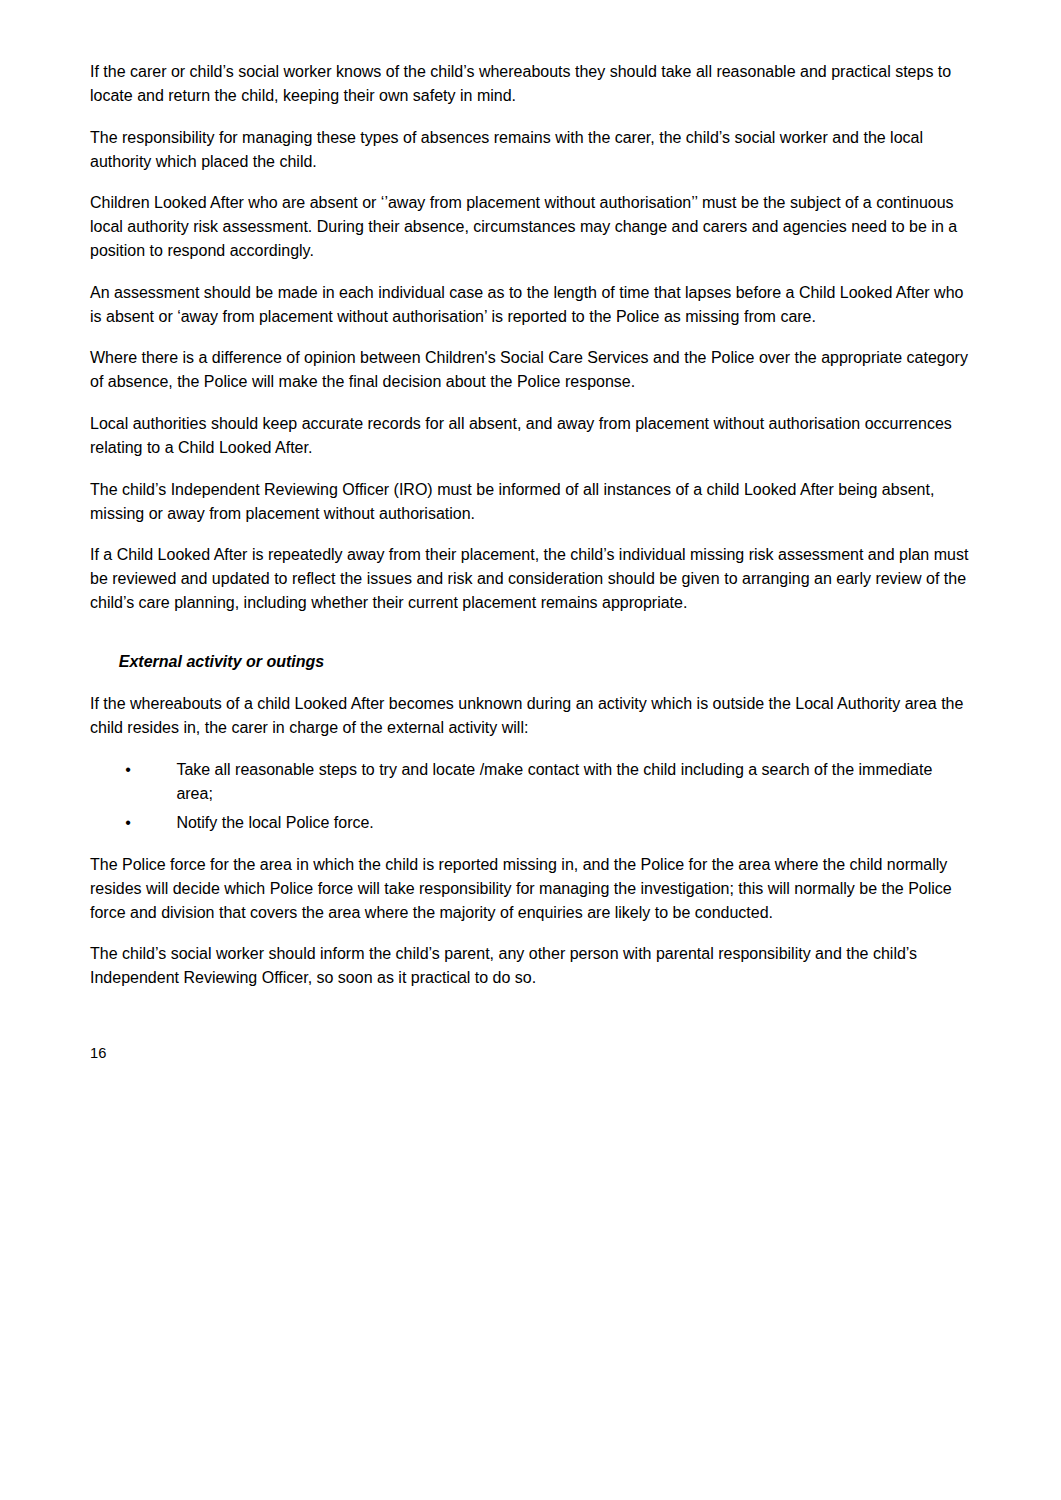If the carer or child’s social worker knows of the child’s whereabouts they should take all reasonable and practical steps to locate and return the child, keeping their own safety in mind.
The responsibility for managing these types of absences remains with the carer, the child’s social worker and the local authority which placed the child.
Children Looked After who are absent or ‘’away from placement without authorisation’’ must be the subject of a continuous local authority risk assessment. During their absence, circumstances may change and carers and agencies need to be in a position to respond accordingly.
An assessment should be made in each individual case as to the length of time that lapses before a Child Looked After who is absent or ‘away from placement without authorisation’ is reported to the Police as missing from care.
Where there is a difference of opinion between Children's Social Care Services and the Police over the appropriate category of absence, the Police will make the final decision about the Police response.
Local authorities should keep accurate records for all absent, and away from placement without authorisation occurrences relating to a Child Looked After.
The child’s Independent Reviewing Officer (IRO) must be informed of all instances of a child Looked After being absent, missing or away from placement without authorisation.
If a Child Looked After is repeatedly away from their placement, the child’s individual missing risk assessment and plan must be reviewed and updated to reflect the issues and risk and consideration should be given to arranging an early review of the child’s care planning, including whether their current placement remains appropriate.
External activity or outings
If the whereabouts of a child Looked After becomes unknown during an activity which is outside the Local Authority area the child resides in, the carer in charge of the external activity will:
Take all reasonable steps to try and locate /make contact with the child including a search of the immediate area;
Notify the local Police force.
The Police force for the area in which the child is reported missing in, and the Police for the area where the child normally resides will decide which Police force will take responsibility for managing the investigation; this will normally be the Police force and division that covers the area where the majority of enquiries are likely to be conducted.
The child’s social worker should inform the child’s parent, any other person with parental responsibility and the child’s Independent Reviewing Officer, so soon as it practical to do so.
16